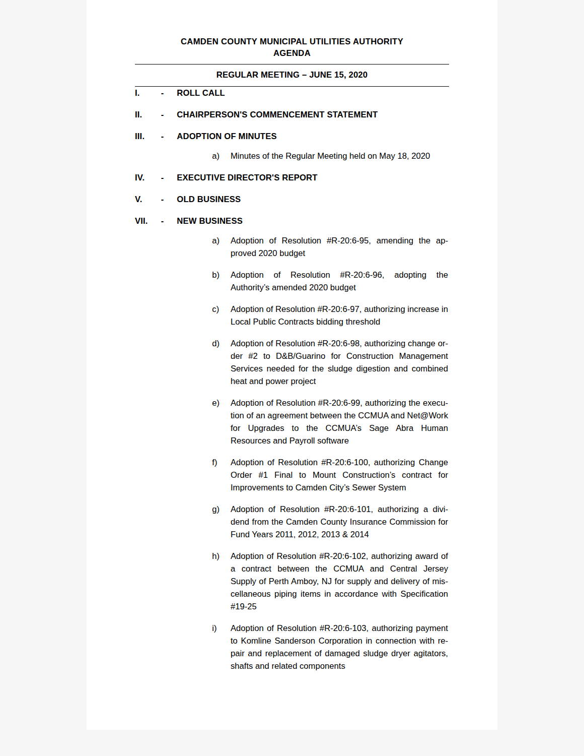CAMDEN COUNTY MUNICIPAL UTILITIES AUTHORITY AGENDA
REGULAR MEETING – JUNE 15, 2020
I. - ROLL CALL
II. - CHAIRPERSON'S COMMENCEMENT STATEMENT
III. - ADOPTION OF MINUTES
a) Minutes of the Regular Meeting held on May 18, 2020
IV. - EXECUTIVE DIRECTOR'S REPORT
V. - OLD BUSINESS
VII. - NEW BUSINESS
a) Adoption of Resolution #R-20:6-95, amending the approved 2020 budget
b) Adoption of Resolution #R-20:6-96, adopting the Authority’s amended 2020 budget
c) Adoption of Resolution #R-20:6-97, authorizing increase in Local Public Contracts bidding threshold
d) Adoption of Resolution #R-20:6-98, authorizing change order #2 to D&B/Guarino for Construction Management Services needed for the sludge digestion and combined heat and power project
e) Adoption of Resolution #R-20:6-99, authorizing the execution of an agreement between the CCMUA and Net@Work for Upgrades to the CCMUA’s Sage Abra Human Resources and Payroll software
f) Adoption of Resolution #R-20:6-100, authorizing Change Order #1 Final to Mount Construction’s contract for Improvements to Camden City’s Sewer System
g) Adoption of Resolution #R-20:6-101, authorizing a dividend from the Camden County Insurance Commission for Fund Years 2011, 2012, 2013 & 2014
h) Adoption of Resolution #R-20:6-102, authorizing award of a contract between the CCMUA and Central Jersey Supply of Perth Amboy, NJ for supply and delivery of miscellaneous piping items in accordance with Specification #19-25
i) Adoption of Resolution #R-20:6-103, authorizing payment to Komline Sanderson Corporation in connection with repair and replacement of damaged sludge dryer agitators, shafts and related components